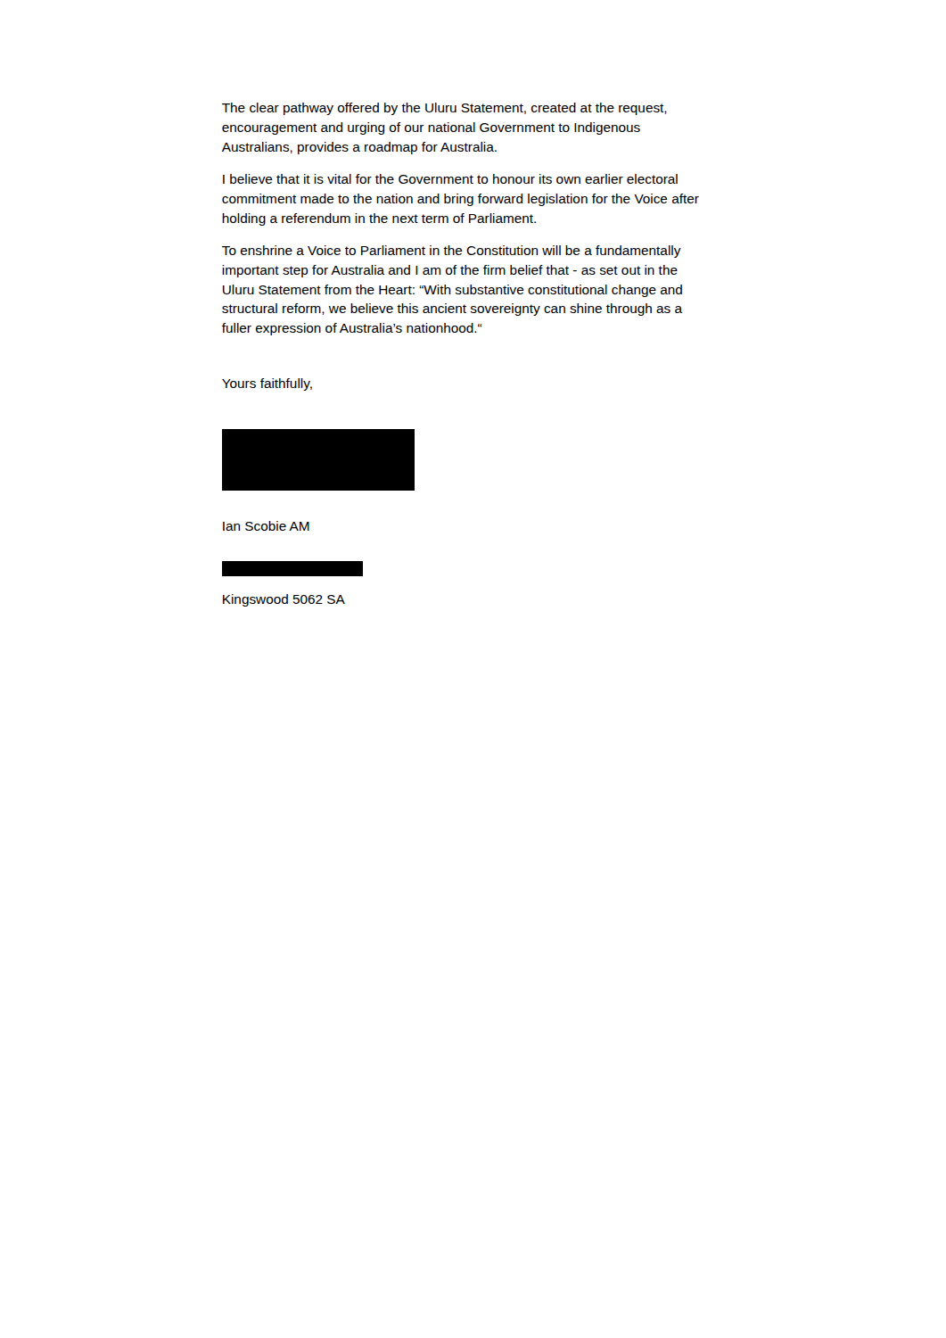The clear pathway offered by the Uluru Statement, created at the request, encouragement and urging of our national Government to Indigenous Australians, provides a roadmap for Australia.
I believe that it is vital for the Government to honour its own earlier electoral commitment made to the nation and bring forward legislation for the Voice after holding a referendum in the next term of Parliament.
To enshrine a Voice to Parliament in the Constitution will be a fundamentally important step for Australia and I am of the firm belief that - as set out in the Uluru Statement from the Heart: “With substantive constitutional change and structural reform, we believe this ancient sovereignty can shine through as a fuller expression of Australia’s nationhood.“
Yours faithfully,
Ian Scobie AM
Kingswood 5062 SA